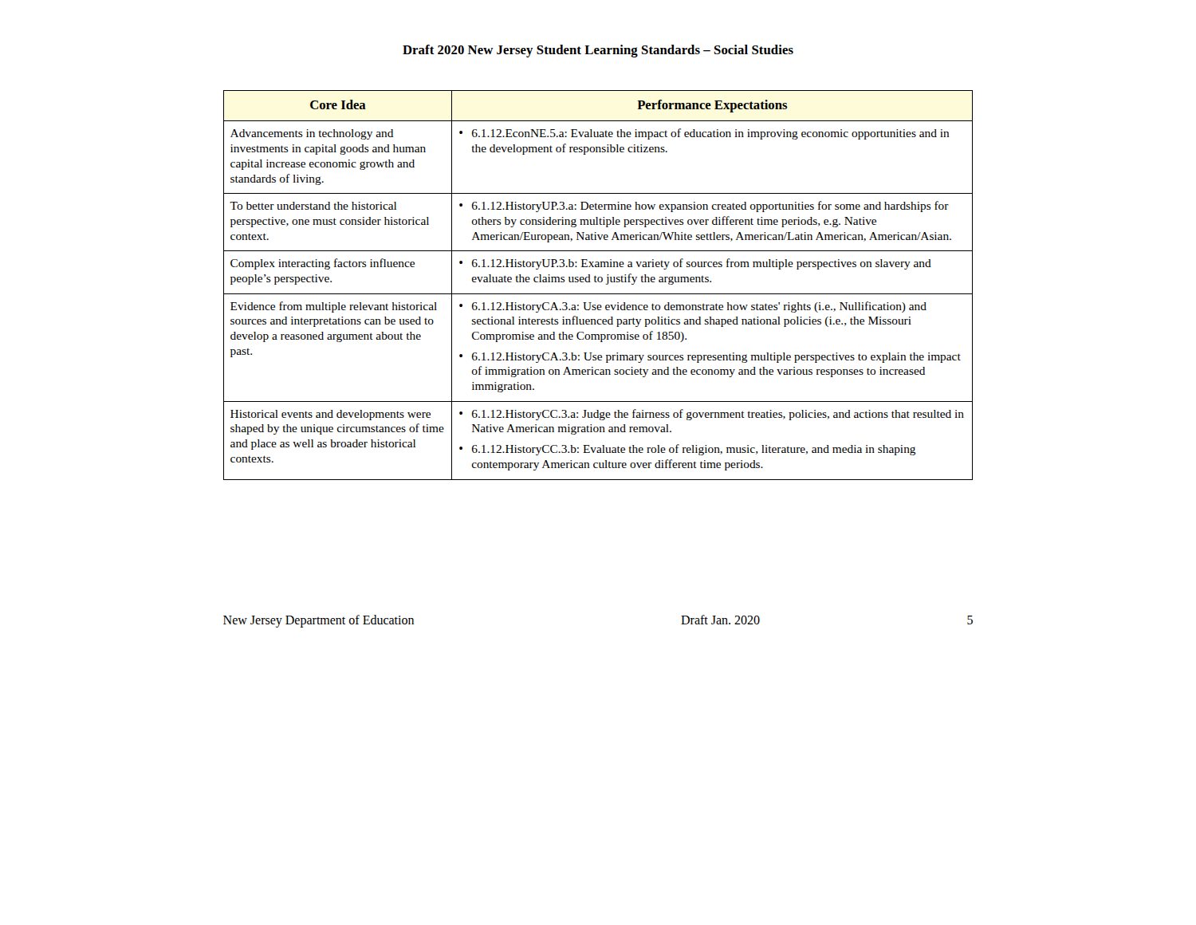Draft 2020 New Jersey Student Learning Standards – Social Studies
| Core Idea | Performance Expectations |
| --- | --- |
| Advancements in technology and investments in capital goods and human capital increase economic growth and standards of living. | 6.1.12.EconNE.5.a: Evaluate the impact of education in improving economic opportunities and in the development of responsible citizens. |
| To better understand the historical perspective, one must consider historical context. | 6.1.12.HistoryUP.3.a: Determine how expansion created opportunities for some and hardships for others by considering multiple perspectives over different time periods, e.g. Native American/European, Native American/White settlers, American/Latin American, American/Asian. |
| Complex interacting factors influence people’s perspective. | 6.1.12.HistoryUP.3.b: Examine a variety of sources from multiple perspectives on slavery and evaluate the claims used to justify the arguments. |
| Evidence from multiple relevant historical sources and interpretations can be used to develop a reasoned argument about the past. | 6.1.12.HistoryCA.3.a: Use evidence to demonstrate how states' rights (i.e., Nullification) and sectional interests influenced party politics and shaped national policies (i.e., the Missouri Compromise and the Compromise of 1850). 6.1.12.HistoryCA.3.b: Use primary sources representing multiple perspectives to explain the impact of immigration on American society and the economy and the various responses to increased immigration. |
| Historical events and developments were shaped by the unique circumstances of time and place as well as broader historical contexts. | 6.1.12.HistoryCC.3.a: Judge the fairness of government treaties, policies, and actions that resulted in Native American migration and removal. 6.1.12.HistoryCC.3.b: Evaluate the role of religion, music, literature, and media in shaping contemporary American culture over different time periods. |
New Jersey Department of Education
Draft Jan. 2020
5